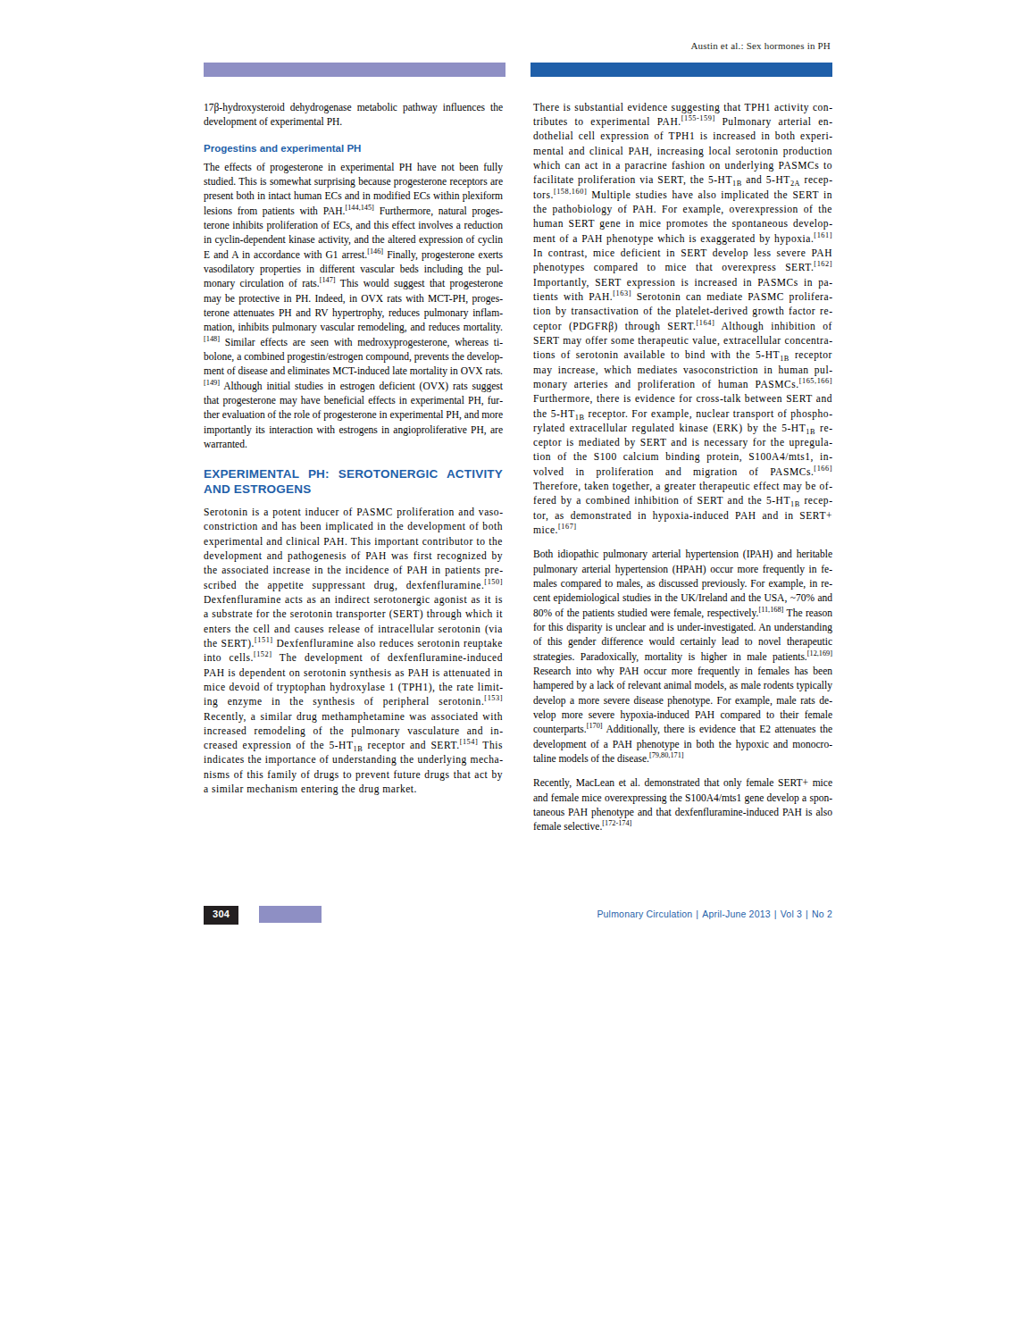Austin et al.: Sex hormones in PH
17β-hydroxysteroid dehydrogenase metabolic pathway influences the development of experimental PH.
Progestins and experimental PH
The effects of progesterone in experimental PH have not been fully studied. This is somewhat surprising because progesterone receptors are present both in intact human ECs and in modified ECs within plexiform lesions from patients with PAH.[144,145] Furthermore, natural progesterone inhibits proliferation of ECs, and this effect involves a reduction in cyclin-dependent kinase activity, and the altered expression of cyclin E and A in accordance with G1 arrest.[146] Finally, progesterone exerts vasodilatory properties in different vascular beds including the pulmonary circulation of rats.[147] This would suggest that progesterone may be protective in PH. Indeed, in OVX rats with MCT-PH, progesterone attenuates PH and RV hypertrophy, reduces pulmonary inflammation, inhibits pulmonary vascular remodeling, and reduces mortality.[148] Similar effects are seen with medroxyprogesterone, whereas tibolone, a combined progestin/estrogen compound, prevents the development of disease and eliminates MCT-induced late mortality in OVX rats.[149] Although initial studies in estrogen deficient (OVX) rats suggest that progesterone may have beneficial effects in experimental PH, further evaluation of the role of progesterone in experimental PH, and more importantly its interaction with estrogens in angioproliferative PH, are warranted.
Experimental PH: Serotonergic activity and estrogens
Serotonin is a potent inducer of PASMC proliferation and vasoconstriction and has been implicated in the development of both experimental and clinical PAH. This important contributor to the development and pathogenesis of PAH was first recognized by the associated increase in the incidence of PAH in patients prescribed the appetite suppressant drug, dexfenfluramine.[150] Dexfenfluramine acts as an indirect serotonergic agonist as it is a substrate for the serotonin transporter (SERT) through which it enters the cell and causes release of intracellular serotonin (via the SERT).[151] Dexfenfluramine also reduces serotonin reuptake into cells.[152] The development of dexfenfluramine-induced PAH is dependent on serotonin synthesis as PAH is attenuated in mice devoid of tryptophan hydroxylase 1 (TPH1), the rate limiting enzyme in the synthesis of peripheral serotonin.[153] Recently, a similar drug methamphetamine was associated with increased remodeling of the pulmonary vasculature and increased expression of the 5-HT1B receptor and SERT.[154] This indicates the importance of understanding the underlying mechanisms of this family of drugs to prevent future drugs that act by a similar mechanism entering the drug market.
There is substantial evidence suggesting that TPH1 activity contributes to experimental PAH.[155-159] Pulmonary arterial endothelial cell expression of TPH1 is increased in both experimental and clinical PAH, increasing local serotonin production which can act in a paracrine fashion on underlying PASMCs to facilitate proliferation via SERT, the 5-HT1B and 5-HT2A receptors.[158,160] Multiple studies have also implicated the SERT in the pathobiology of PAH. For example, overexpression of the human SERT gene in mice promotes the spontaneous development of a PAH phenotype which is exaggerated by hypoxia.[161] In contrast, mice deficient in SERT develop less severe PAH phenotypes compared to mice that overexpress SERT.[162] Importantly, SERT expression is increased in PASMCs in patients with PAH.[163] Serotonin can mediate PASMC proliferation by transactivation of the platelet-derived growth factor receptor (PDGFRβ) through SERT.[164] Although inhibition of SERT may offer some therapeutic value, extracellular concentrations of serotonin available to bind with the 5-HT1B receptor may increase, which mediates vasoconstriction in human pulmonary arteries and proliferation of human PASMCs.[165,166] Furthermore, there is evidence for cross-talk between SERT and the 5-HT1B receptor. For example, nuclear transport of phosphorylated extracellular regulated kinase (ERK) by the 5-HT1B receptor is mediated by SERT and is necessary for the upregulation of the S100 calcium binding protein, S100A4/mts1, involved in proliferation and migration of PASMCs.[166] Therefore, taken together, a greater therapeutic effect may be offered by a combined inhibition of SERT and the 5-HT1B receptor, as demonstrated in hypoxia-induced PAH and in SERT+ mice.[167]
Both idiopathic pulmonary arterial hypertension (IPAH) and heritable pulmonary arterial hypertension (HPAH) occur more frequently in females compared to males, as discussed previously. For example, in recent epidemiological studies in the UK/Ireland and the USA, ~70% and 80% of the patients studied were female, respectively.[11,168] The reason for this disparity is unclear and is under-investigated. An understanding of this gender difference would certainly lead to novel therapeutic strategies. Paradoxically, mortality is higher in male patients.[12,169] Research into why PAH occur more frequently in females has been hampered by a lack of relevant animal models, as male rodents typically develop a more severe disease phenotype. For example, male rats develop more severe hypoxia-induced PAH compared to their female counterparts.[170] Additionally, there is evidence that E2 attenuates the development of a PAH phenotype in both the hypoxic and monocrotaline models of the disease.[79,80,171]
Recently, MacLean et al. demonstrated that only female SERT+ mice and female mice overexpressing the S100A4/mts1 gene develop a spontaneous PAH phenotype and that dexfenfluramine-induced PAH is also female selective.[172-174]
304
Pulmonary Circulation|April-June 2013|Vol 3|No 2